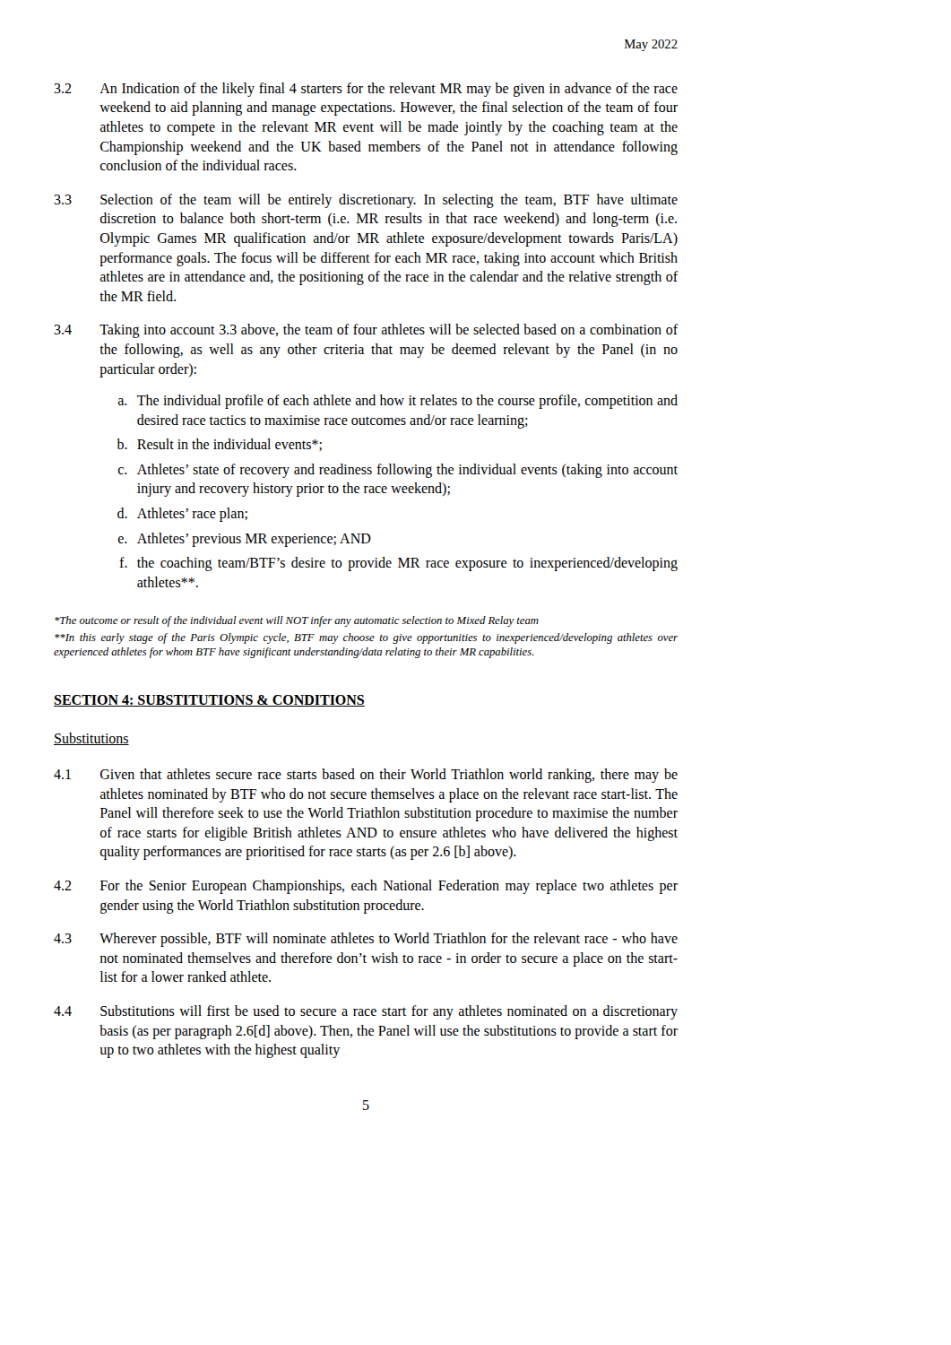May 2022
3.2
An Indication of the likely final 4 starters for the relevant MR may be given in advance of the race weekend to aid planning and manage expectations. However, the final selection of the team of four athletes to compete in the relevant MR event will be made jointly by the coaching team at the Championship weekend and the UK based members of the Panel not in attendance following conclusion of the individual races.
3.3
Selection of the team will be entirely discretionary. In selecting the team, BTF have ultimate discretion to balance both short-term (i.e. MR results in that race weekend) and long-term (i.e. Olympic Games MR qualification and/or MR athlete exposure/development towards Paris/LA) performance goals. The focus will be different for each MR race, taking into account which British athletes are in attendance and, the positioning of the race in the calendar and the relative strength of the MR field.
3.4
Taking into account 3.3 above, the team of four athletes will be selected based on a combination of the following, as well as any other criteria that may be deemed relevant by the Panel (in no particular order):
The individual profile of each athlete and how it relates to the course profile, competition and desired race tactics to maximise race outcomes and/or race learning;
Result in the individual events*;
Athletes’ state of recovery and readiness following the individual events (taking into account injury and recovery history prior to the race weekend);
Athletes’ race plan;
Athletes’ previous MR experience; AND
the coaching team/BTF’s desire to provide MR race exposure to inexperienced/developing athletes**.
*The outcome or result of the individual event will NOT infer any automatic selection to Mixed Relay team
**In this early stage of the Paris Olympic cycle, BTF may choose to give opportunities to inexperienced/developing athletes over experienced athletes for whom BTF have significant understanding/data relating to their MR capabilities.
SECTION 4: SUBSTITUTIONS & CONDITIONS
Substitutions
4.1
Given that athletes secure race starts based on their World Triathlon world ranking, there may be athletes nominated by BTF who do not secure themselves a place on the relevant race start-list. The Panel will therefore seek to use the World Triathlon substitution procedure to maximise the number of race starts for eligible British athletes AND to ensure athletes who have delivered the highest quality performances are prioritised for race starts (as per 2.6 [b] above).
4.2
For the Senior European Championships, each National Federation may replace two athletes per gender using the World Triathlon substitution procedure.
4.3
Wherever possible, BTF will nominate athletes to World Triathlon for the relevant race - who have not nominated themselves and therefore don’t wish to race - in order to secure a place on the start-list for a lower ranked athlete.
4.4
Substitutions will first be used to secure a race start for any athletes nominated on a discretionary basis (as per paragraph 2.6[d] above). Then, the Panel will use the substitutions to provide a start for up to two athletes with the highest quality
5